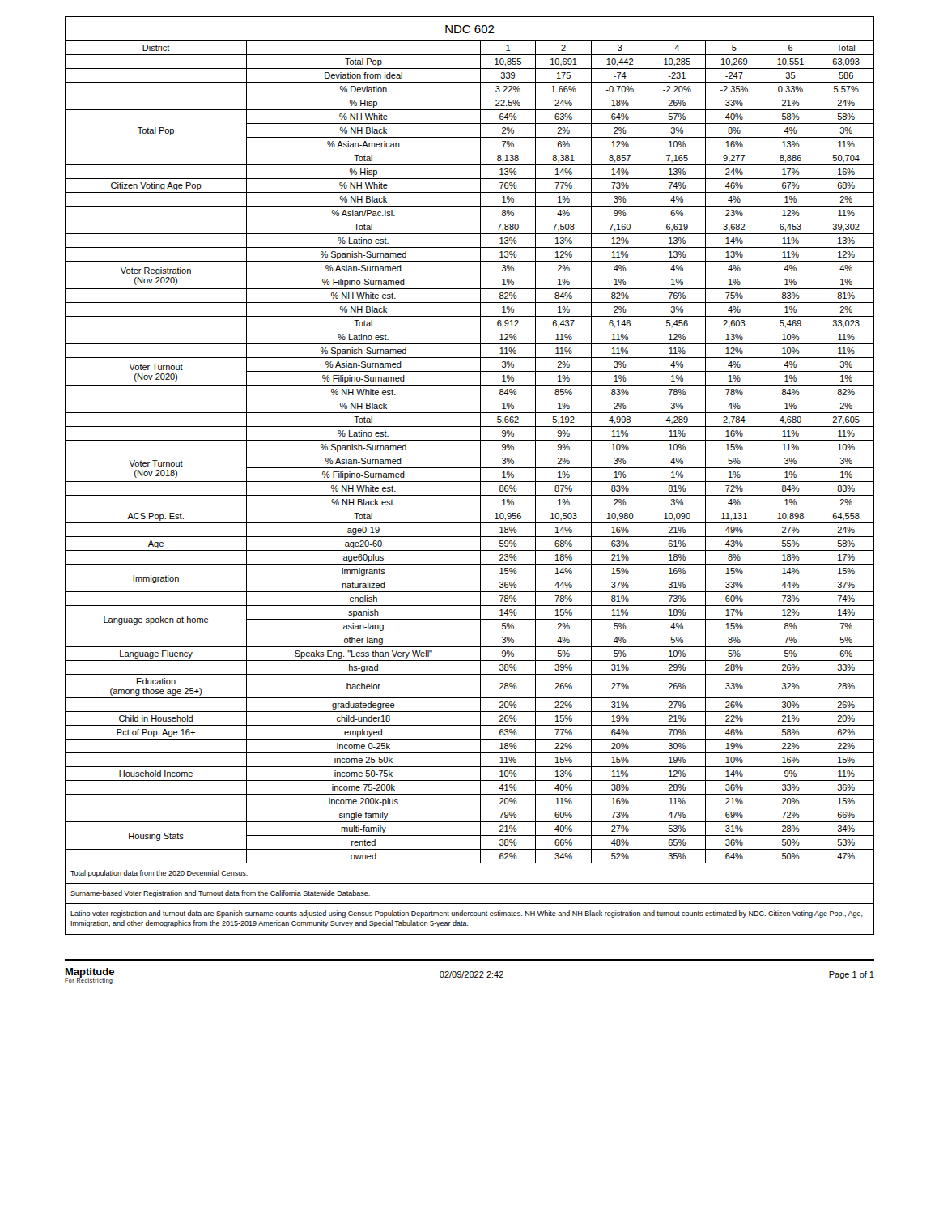NDC 602
| District | | 1 | 2 | 3 | 4 | 5 | 6 | Total |
| | Total Pop | 10,855 | 10,691 | 10,442 | 10,285 | 10,269 | 10,551 | 63,093 |
| | Deviation from ideal | 339 | 175 | -74 | -231 | -247 | 35 | 586 |
| | % Deviation | 3.22% | 1.66% | -0.70% | -2.20% | -2.35% | 0.33% | 5.57% |
| | % Hisp | 22.5% | 24% | 18% | 26% | 33% | 21% | 24% |
| Total Pop | % NH White | 64% | 63% | 64% | 57% | 40% | 58% | 58% |
| % NH Black | 2% | 2% | 2% | 3% | 8% | 4% | 3% |
| % Asian-American | 7% | 6% | 12% | 10% | 16% | 13% | 11% |
| | Total | 8,138 | 8,381 | 8,857 | 7,165 | 9,277 | 8,886 | 50,704 |
| | % Hisp | 13% | 14% | 14% | 13% | 24% | 17% | 16% |
| Citizen Voting Age Pop | % NH White | 76% | 77% | 73% | 74% | 46% | 67% | 68% |
| | % NH Black | 1% | 1% | 3% | 4% | 4% | 1% | 2% |
| | % Asian/Pac.Isl. | 8% | 4% | 9% | 6% | 23% | 12% | 11% |
| | Total | 7,880 | 7,508 | 7,160 | 6,619 | 3,682 | 6,453 | 39,302 |
| | % Latino est. | 13% | 13% | 12% | 13% | 14% | 11% | 13% |
| | % Spanish-Surnamed | 13% | 12% | 11% | 13% | 13% | 11% | 12% |
| Voter Registration (Nov 2020) | % Asian-Surnamed | 3% | 2% | 4% | 4% | 4% | 4% | 4% |
| % Filipino-Surnamed | 1% | 1% | 1% | 1% | 1% | 1% | 1% |
| | % NH White est. | 82% | 84% | 82% | 76% | 75% | 83% | 81% |
| | % NH Black | 1% | 1% | 2% | 3% | 4% | 1% | 2% |
| | Total | 6,912 | 6,437 | 6,146 | 5,456 | 2,603 | 5,469 | 33,023 |
| | % Latino est. | 12% | 11% | 11% | 12% | 13% | 10% | 11% |
| | % Spanish-Surnamed | 11% | 11% | 11% | 11% | 12% | 10% | 11% |
| Voter Turnout (Nov 2020) | % Asian-Surnamed | 3% | 2% | 3% | 4% | 4% | 4% | 3% |
| % Filipino-Surnamed | 1% | 1% | 1% | 1% | 1% | 1% | 1% |
| | % NH White est. | 84% | 85% | 83% | 78% | 78% | 84% | 82% |
| | % NH Black | 1% | 1% | 2% | 3% | 4% | 1% | 2% |
| | Total | 5,662 | 5,192 | 4,998 | 4,289 | 2,784 | 4,680 | 27,605 |
| | % Latino est. | 9% | 9% | 11% | 11% | 16% | 11% | 11% |
| | % Spanish-Surnamed | 9% | 9% | 10% | 10% | 15% | 11% | 10% |
| Voter Turnout (Nov 2018) | % Asian-Surnamed | 3% | 2% | 3% | 4% | 5% | 3% | 3% |
| % Filipino-Surnamed | 1% | 1% | 1% | 1% | 1% | 1% | 1% |
| | % NH White est. | 86% | 87% | 83% | 81% | 72% | 84% | 83% |
| | % NH Black est. | 1% | 1% | 2% | 3% | 4% | 1% | 2% |
| ACS Pop. Est. | Total | 10,956 | 10,503 | 10,980 | 10,090 | 11,131 | 10,898 | 64,558 |
| | age0-19 | 18% | 14% | 16% | 21% | 49% | 27% | 24% |
| Age | age20-60 | 59% | 68% | 63% | 61% | 43% | 55% | 58% |
| | age60plus | 23% | 18% | 21% | 18% | 8% | 18% | 17% |
| Immigration | immigrants | 15% | 14% | 15% | 16% | 15% | 14% | 15% |
| naturalized | 36% | 44% | 37% | 31% | 33% | 44% | 37% |
| | english | 78% | 78% | 81% | 73% | 60% | 73% | 74% |
| Language spoken at home | spanish | 14% | 15% | 11% | 18% | 17% | 12% | 14% |
| asian-lang | 5% | 2% | 5% | 4% | 15% | 8% | 7% |
| | other lang | 3% | 4% | 4% | 5% | 8% | 7% | 5% |
| Language Fluency | Speaks Eng. "Less than Very Well" | 9% | 5% | 5% | 10% | 5% | 5% | 6% |
| | hs-grad | 38% | 39% | 31% | 29% | 28% | 26% | 33% |
| Education (among those age 25+) | bachelor | 28% | 26% | 27% | 26% | 33% | 32% | 28% |
| | graduatedegree | 20% | 22% | 31% | 27% | 26% | 30% | 26% |
| Child in Household | child-under18 | 26% | 15% | 19% | 21% | 22% | 21% | 20% |
| Pct of Pop. Age 16+ | employed | 63% | 77% | 64% | 70% | 46% | 58% | 62% |
| | income 0-25k | 18% | 22% | 20% | 30% | 19% | 22% | 22% |
| | income 25-50k | 11% | 15% | 15% | 19% | 10% | 16% | 15% |
| Household Income | income 50-75k | 10% | 13% | 11% | 12% | 14% | 9% | 11% |
| | income 75-200k | 41% | 40% | 38% | 28% | 36% | 33% | 36% |
| | income 200k-plus | 20% | 11% | 16% | 11% | 21% | 20% | 15% |
| | single family | 79% | 60% | 73% | 47% | 69% | 72% | 66% |
| Housing Stats | multi-family | 21% | 40% | 27% | 53% | 31% | 28% | 34% |
| rented | 38% | 66% | 48% | 65% | 36% | 50% | 53% |
| | owned | 62% | 34% | 52% | 35% | 64% | 50% | 47% |
Total population data from the 2020 Decennial Census.
Surname-based Voter Registration and Turnout data from the California Statewide Database.
Latino voter registration and turnout data are Spanish-surname counts adjusted using Census Population Department undercount estimates. NH White and NH Black registration and turnout counts estimated by NDC. Citizen Voting Age Pop., Age, Immigration, and other demographics from the 2015-2019 American Community Survey and Special Tabulation 5-year data.
MaptitudeFor Redistricting
02/09/2022 2:42
Page 1 of 1